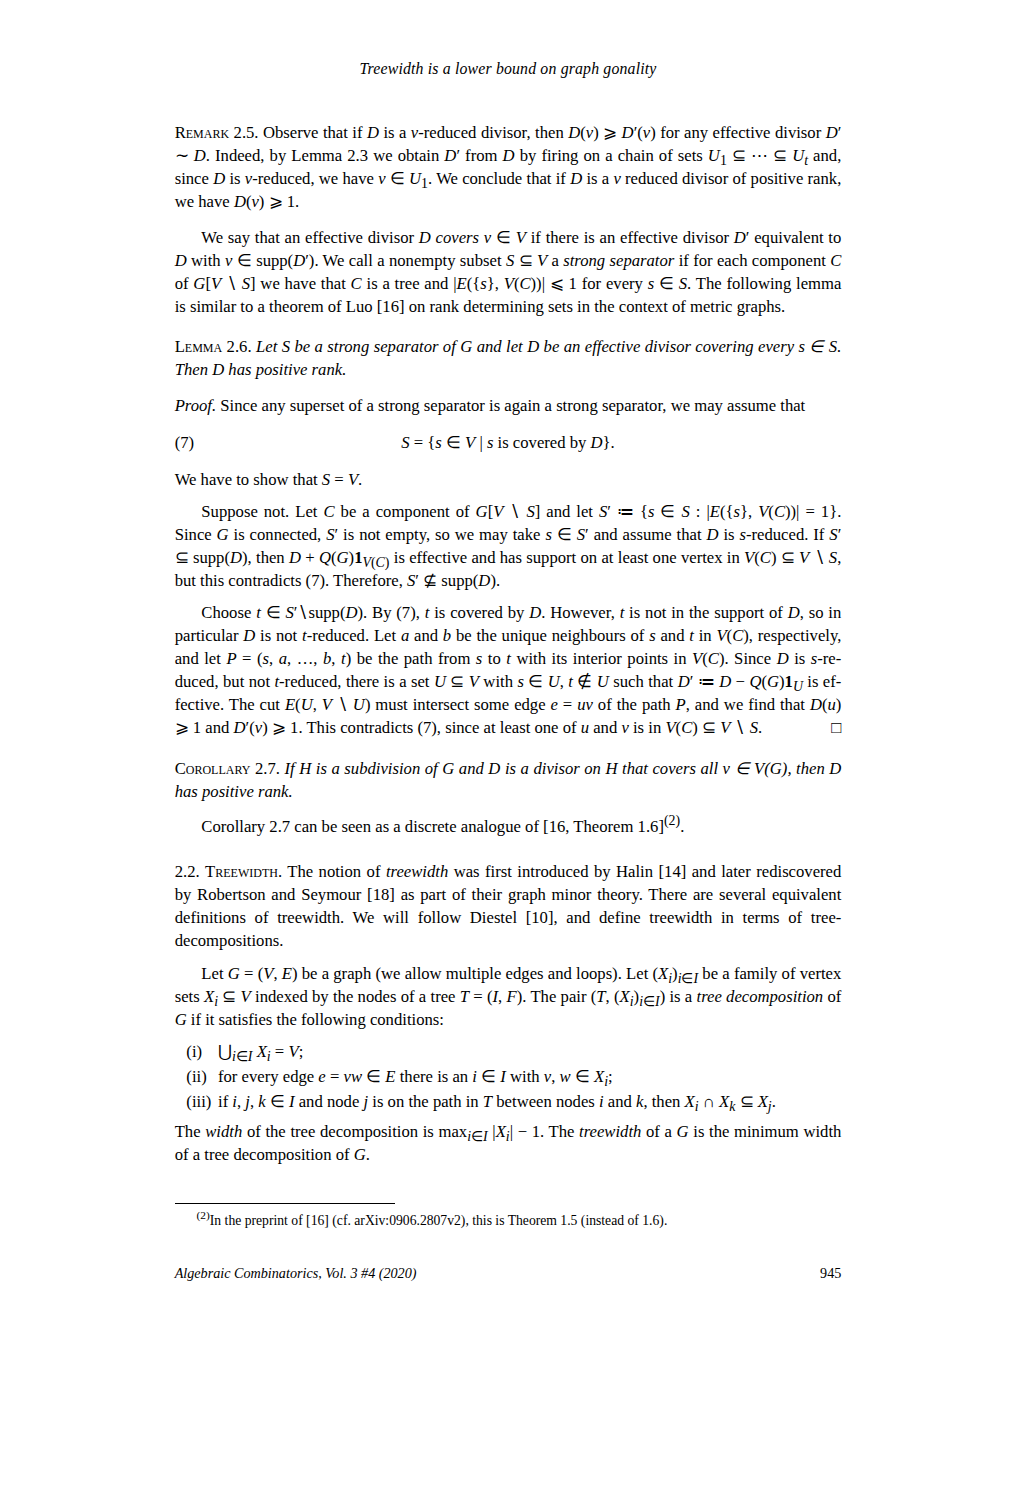Treewidth is a lower bound on graph gonality
Remark 2.5. Observe that if D is a v-reduced divisor, then D(v) ⩾ D′(v) for any effective divisor D′ ∼ D. Indeed, by Lemma 2.3 we obtain D′ from D by firing on a chain of sets U1 ⊆ ⋯ ⊆ Ut and, since D is v-reduced, we have v ∈ U1. We conclude that if D is a v reduced divisor of positive rank, we have D(v) ⩾ 1.
We say that an effective divisor D covers v ∈ V if there is an effective divisor D′ equivalent to D with v ∈ supp(D′). We call a nonempty subset S ⊆ V a strong separator if for each component C of G[V ∖ S] we have that C is a tree and |E({s}, V(C))| ⩽ 1 for every s ∈ S. The following lemma is similar to a theorem of Luo [16] on rank determining sets in the context of metric graphs.
Lemma 2.6. Let S be a strong separator of G and let D be an effective divisor covering every s ∈ S. Then D has positive rank.
Proof. Since any superset of a strong separator is again a strong separator, we may assume that
(7) S = {s ∈ V | s is covered by D}.
We have to show that S = V.
Suppose not. Let C be a component of G[V ∖ S] and let S′ ≔ {s ∈ S : |E({s}, V(C))| = 1}. Since G is connected, S′ is not empty, so we may take s ∈ S′ and assume that D is s-reduced. If S′ ⊆ supp(D), then D + Q(G)1V(C) is effective and has support on at least one vertex in V(C) ⊆ V ∖ S, but this contradicts (7). Therefore, S′ ⊈ supp(D).
Choose t ∈ S′∖supp(D). By (7), t is covered by D. However, t is not in the support of D, so in particular D is not t-reduced. Let a and b be the unique neighbours of s and t in V(C), respectively, and let P = (s, a, …, b, t) be the path from s to t with its interior points in V(C). Since D is s-reduced, but not t-reduced, there is a set U ⊆ V with s ∈ U, t ∉ U such that D′ ≔ D − Q(G)1U is effective. The cut E(U, V ∖ U) must intersect some edge e = uv of the path P, and we find that D(u) ⩾ 1 and D′(v) ⩾ 1. This contradicts (7), since at least one of u and v is in V(C) ⊆ V ∖ S. □
Corollary 2.7. If H is a subdivision of G and D is a divisor on H that covers all v ∈ V(G), then D has positive rank.
Corollary 2.7 can be seen as a discrete analogue of [16, Theorem 1.6](2).
2.2. Treewidth. The notion of treewidth was first introduced by Halin [14] and later rediscovered by Robertson and Seymour [18] as part of their graph minor theory. There are several equivalent definitions of treewidth. We will follow Diestel [10], and define treewidth in terms of tree-decompositions.
Let G = (V, E) be a graph (we allow multiple edges and loops). Let (Xi)i∈I be a family of vertex sets Xi ⊆ V indexed by the nodes of a tree T = (I, F). The pair (T, (Xi)i∈I) is a tree decomposition of G if it satisfies the following conditions:
(i) ⋃i∈I Xi = V;
(ii) for every edge e = vw ∈ E there is an i ∈ I with v, w ∈ Xi;
(iii) if i, j, k ∈ I and node j is on the path in T between nodes i and k, then Xi ∩ Xk ⊆ Xj.
The width of the tree decomposition is maxi∈I |Xi| − 1. The treewidth of a G is the minimum width of a tree decomposition of G.
(2)In the preprint of [16] (cf. arXiv:0906.2807v2), this is Theorem 1.5 (instead of 1.6).
Algebraic Combinatorics, Vol. 3 #4 (2020) 945